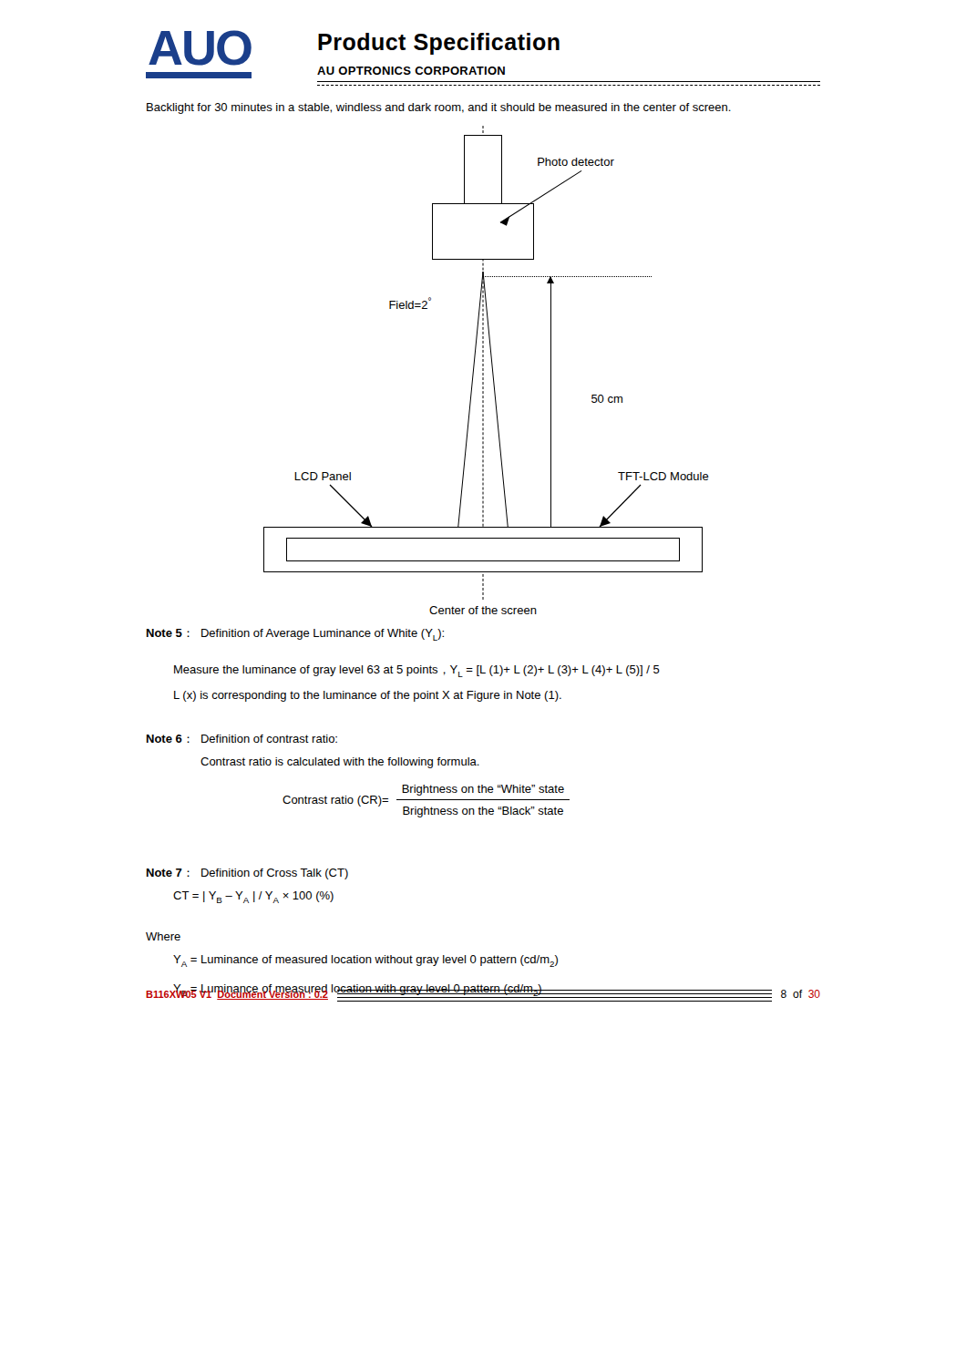AUO
Product Specification
AU OPTRONICS CORPORATION
Backlight for 30 minutes in a stable, windless and dark room, and it should be measured in the center of screen.
Photo detector
Field=2°
50 cm
LCD Panel
TFT-LCD Module
Center of the screen
Note 5： Definition of Average Luminance of White (YL):
Measure the luminance of gray level 63 at 5 points，YL = [L (1)+ L (2)+ L (3)+ L (4)+ L (5)] / 5
L (x) is corresponding to the luminance of the point X at Figure in Note (1).
Note 6： Definition of contrast ratio:
Contrast ratio is calculated with the following formula.
Contrast ratio (CR)= Brightness on the “White” state Brightness on the “Black” state
Note 7： Definition of Cross Talk (CT)
CT = | YB – YA | / YA × 100 (%)
Where
YA = Luminance of measured location without gray level 0 pattern (cd/m2)
YB = Luminance of measured location with gray level 0 pattern (cd/m2)
B116XW05 V1 Document Version : 0.2
8 of 30